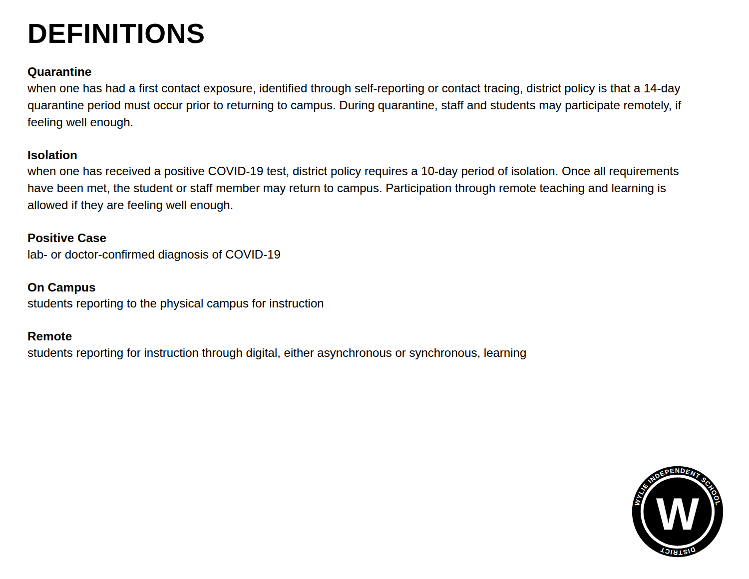Definitions
Quarantine
when one has had a first contact exposure, identified through self-reporting or contact tracing, district policy is that a 14-day quarantine period must occur prior to returning to campus. During quarantine, staff and students may participate remotely, if feeling well enough.
Isolation
when one has received a positive COVID-19 test, district policy requires a 10-day period of isolation. Once all requirements have been met, the student or staff member may return to campus. Participation through remote teaching and learning is allowed if they are feeling well enough.
Positive Case
lab- or doctor-confirmed diagnosis of COVID-19
On Campus
students reporting to the physical campus for instruction
Remote
students reporting for instruction through digital, either asynchronous or synchronous, learning
WYLIE INDEPENDENT SCHOOL DISTRICT W